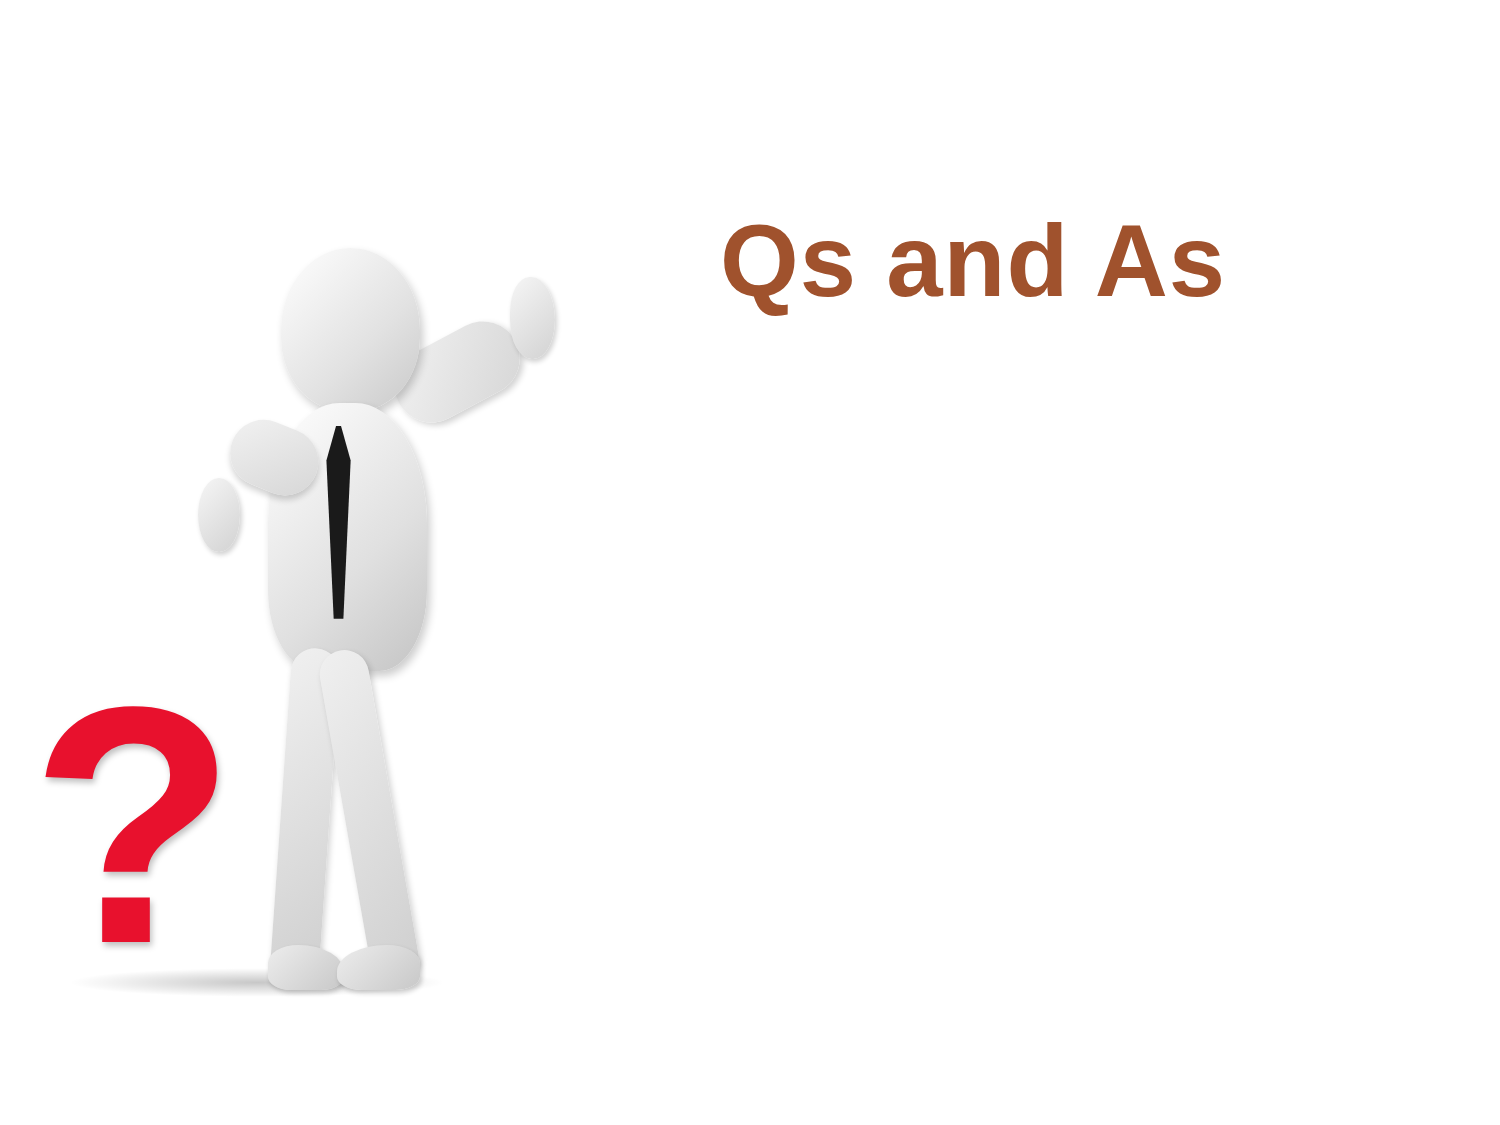Qs and As
?